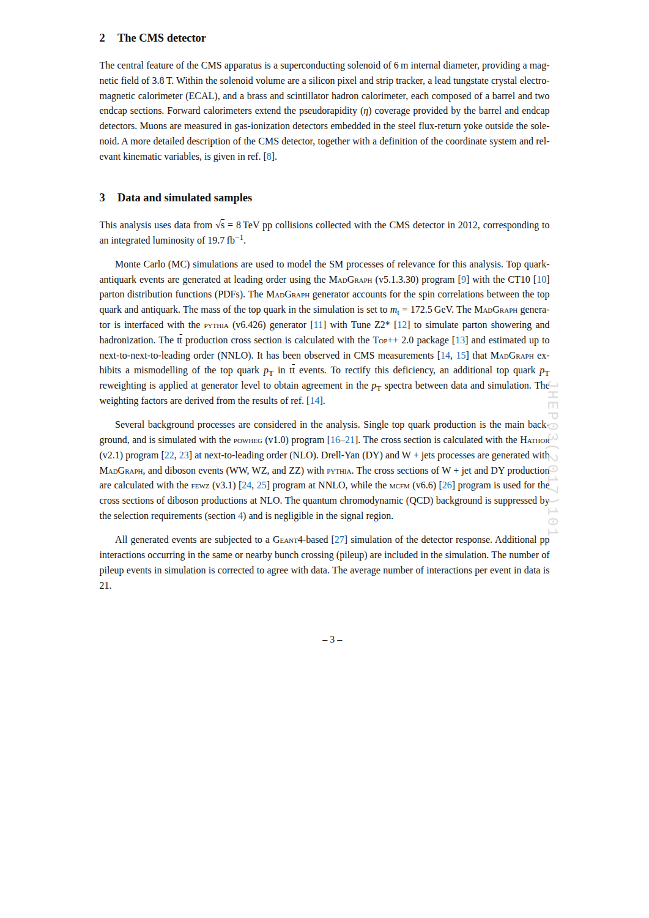JHEP03(2017)101
2 The CMS detector
The central feature of the CMS apparatus is a superconducting solenoid of 6 m internal diameter, providing a magnetic field of 3.8 T. Within the solenoid volume are a silicon pixel and strip tracker, a lead tungstate crystal electromagnetic calorimeter (ECAL), and a brass and scintillator hadron calorimeter, each composed of a barrel and two endcap sections. Forward calorimeters extend the pseudorapidity (η) coverage provided by the barrel and endcap detectors. Muons are measured in gas-ionization detectors embedded in the steel flux-return yoke outside the solenoid. A more detailed description of the CMS detector, together with a definition of the coordinate system and relevant kinematic variables, is given in ref. [8].
3 Data and simulated samples
This analysis uses data from √s = 8 TeV pp collisions collected with the CMS detector in 2012, corresponding to an integrated luminosity of 19.7 fb−1.
Monte Carlo (MC) simulations are used to model the SM processes of relevance for this analysis. Top quark-antiquark events are generated at leading order using the MadGraph (v5.1.3.30) program [9] with the CT10 [10] parton distribution functions (PDFs). The MadGraph generator accounts for the spin correlations between the top quark and antiquark. The mass of the top quark in the simulation is set to mt = 172.5 GeV. The MadGraph generator is interfaced with the pythia (v6.426) generator [11] with Tune Z2* [12] to simulate parton showering and hadronization. The tt production cross section is calculated with the Top++ 2.0 package [13] and estimated up to next-to-next-to-leading order (NNLO). It has been observed in CMS measurements [14, 15] that MadGraph exhibits a mismodelling of the top quark pT in tt events. To rectify this deficiency, an additional top quark pT reweighting is applied at generator level to obtain agreement in the pT spectra between data and simulation. The weighting factors are derived from the results of ref. [14].
Several background processes are considered in the analysis. Single top quark production is the main background, and is simulated with the powheg (v1.0) program [16–21]. The cross section is calculated with the Hathor (v2.1) program [22, 23] at next-to-leading order (NLO). Drell-Yan (DY) and W + jets processes are generated with MadGraph, and diboson events (WW, WZ, and ZZ) with pythia. The cross sections of W + jet and DY production are calculated with the fewz (v3.1) [24, 25] program at NNLO, while the mcfm (v6.6) [26] program is used for the cross sections of diboson productions at NLO. The quantum chromodynamic (QCD) background is suppressed by the selection requirements (section 4) and is negligible in the signal region.
All generated events are subjected to a Geant4-based [27] simulation of the detector response. Additional pp interactions occurring in the same or nearby bunch crossing (pileup) are included in the simulation. The number of pileup events in simulation is corrected to agree with data. The average number of interactions per event in data is 21.
– 3 –